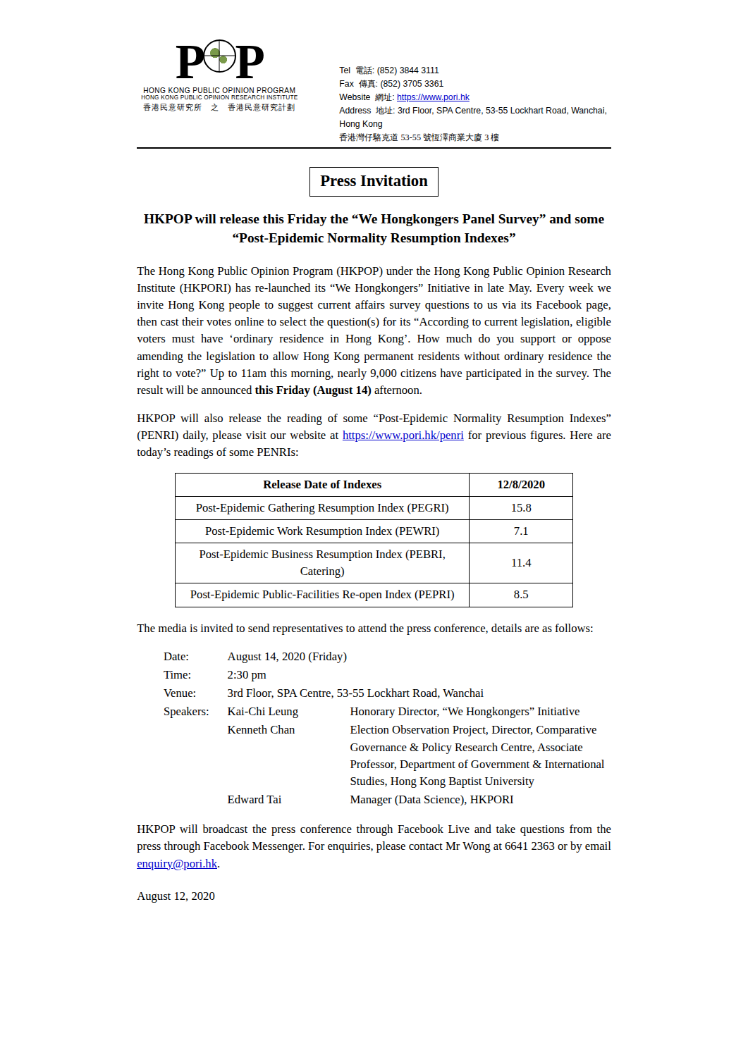P P
HONG KONG PUBLIC OPINION PROGRAM HONG KONG PUBLIC OPINION RESEARCH INSTITUTE
香港民意研究所　之　香港民意研究計劃
Tel 電話: (852) 3844 3111
Fax 傳真: (852) 3705 3361
Website 網址: https://www.pori.hk
Address 地址: 3rd Floor, SPA Centre, 53-55 Lockhart Road, Wanchai, Hong Kong
香港灣仔駱克道 53-55 號恆澤商業大廈 3 樓
Press Invitation
HKPOP will release this Friday the “We Hongkongers Panel Survey” and some “Post-Epidemic Normality Resumption Indexes”
The Hong Kong Public Opinion Program (HKPOP) under the Hong Kong Public Opinion Research Institute (HKPORI) has re-launched its “We Hongkongers” Initiative in late May. Every week we invite Hong Kong people to suggest current affairs survey questions to us via its Facebook page, then cast their votes online to select the question(s) for its “According to current legislation, eligible voters must have ‘ordinary residence in Hong Kong’. How much do you support or oppose amending the legislation to allow Hong Kong permanent residents without ordinary residence the right to vote?” Up to 11am this morning, nearly 9,000 citizens have participated in the survey. The result will be announced this Friday (August 14) afternoon.
HKPOP will also release the reading of some “Post-Epidemic Normality Resumption Indexes” (PENRI) daily, please visit our website at https://www.pori.hk/penri for previous figures. Here are today’s readings of some PENRIs:
| Release Date of Indexes | 12/8/2020 |
| --- | --- |
| Post-Epidemic Gathering Resumption Index (PEGRI) | 15.8 |
| Post-Epidemic Work Resumption Index (PEWRI) | 7.1 |
| Post-Epidemic Business Resumption Index (PEBRI, Catering) | 11.4 |
| Post-Epidemic Public-Facilities Re-open Index (PEPRI) | 8.5 |
The media is invited to send representatives to attend the press conference, details are as follows:
| Date: | August 14, 2020 (Friday) |
| Time: | 2:30 pm |
| Venue: | 3rd Floor, SPA Centre, 53-55 Lockhart Road, Wanchai |
| Speakers: | Kai-Chi Leung | Honorary Director, “We Hongkongers” Initiative |
| | Kenneth Chan | Election Observation Project, Director, Comparative Governance & Policy Research Centre, Associate Professor, Department of Government & International Studies, Hong Kong Baptist University |
| | Edward Tai | Manager (Data Science), HKPORI |
HKPOP will broadcast the press conference through Facebook Live and take questions from the press through Facebook Messenger. For enquiries, please contact Mr Wong at 6641 2363 or by email enquiry@pori.hk.
August 12, 2020